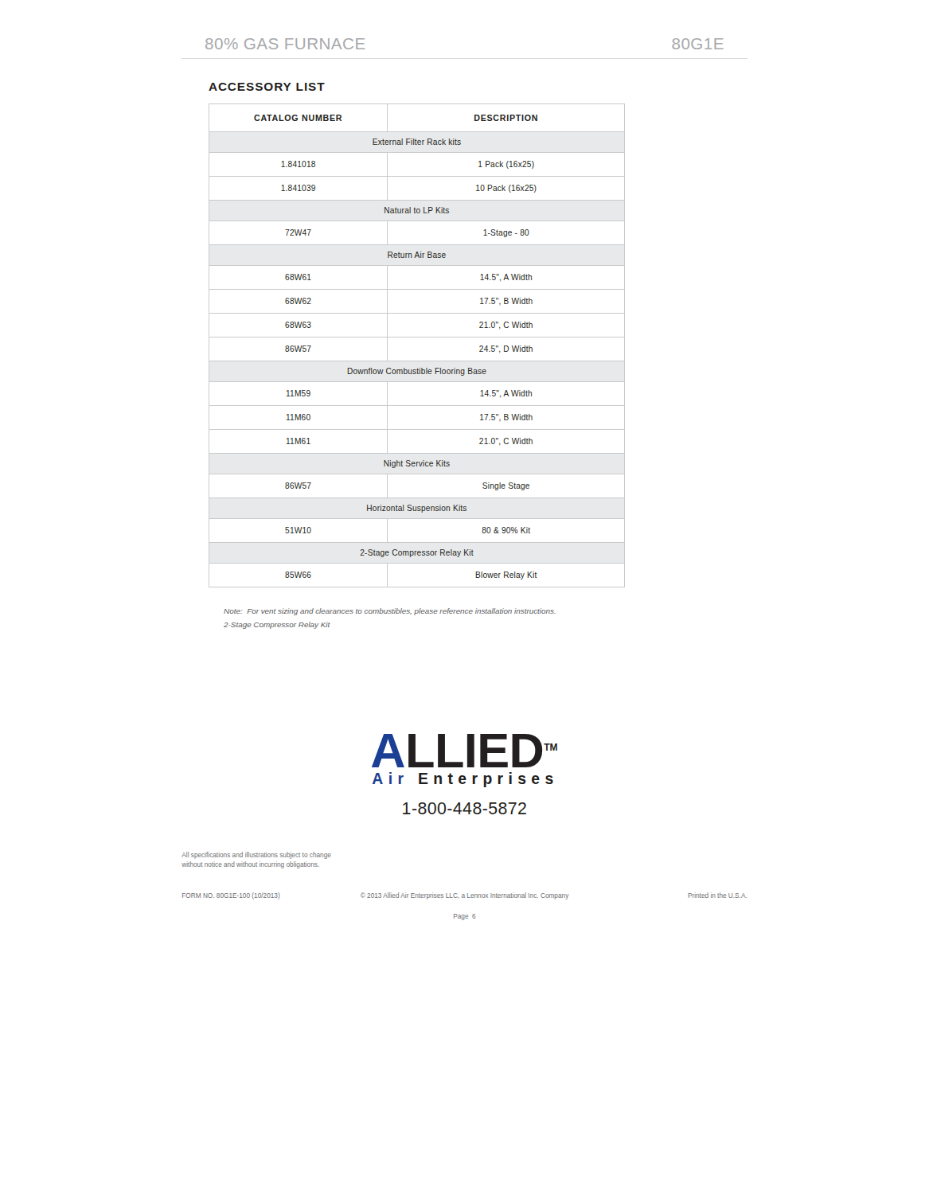80% GAS FURNACE 80G1E
ACCESSORY LIST
| CATALOG NUMBER | DESCRIPTION |
| --- | --- |
| External Filter Rack kits |
| 1.841018 | 1 Pack (16x25) |
| 1.841039 | 10 Pack (16x25) |
| Natural to LP Kits |
| 72W47 | 1-Stage - 80 |
| Return Air Base |
| 68W61 | 14.5", A Width |
| 68W62 | 17.5", B Width |
| 68W63 | 21.0", C Width |
| 86W57 | 24.5", D Width |
| Downflow Combustible Flooring Base |
| 11M59 | 14.5", A Width |
| 11M60 | 17.5", B Width |
| 11M61 | 21.0", C Width |
| Night Service Kits |
| 86W57 | Single Stage |
| Horizontal Suspension Kits |
| 51W10 | 80 & 90% Kit |
| 2-Stage Compressor Relay Kit |
| 85W66 | Blower Relay Kit |
Note: For vent sizing and clearances to combustibles, please reference installation instructions.
2-Stage Compressor Relay Kit
ALLIEDTM
Air Enterprises
1-800-448-5872
All specifications and illustrations subject to change without notice and without incurring obligations.
FORM NO. 80G1E-100 (10/2013)
© 2013 Allied Air Enterprises LLC, a Lennox International Inc. Company
Printed in the U.S.A.
Page 6